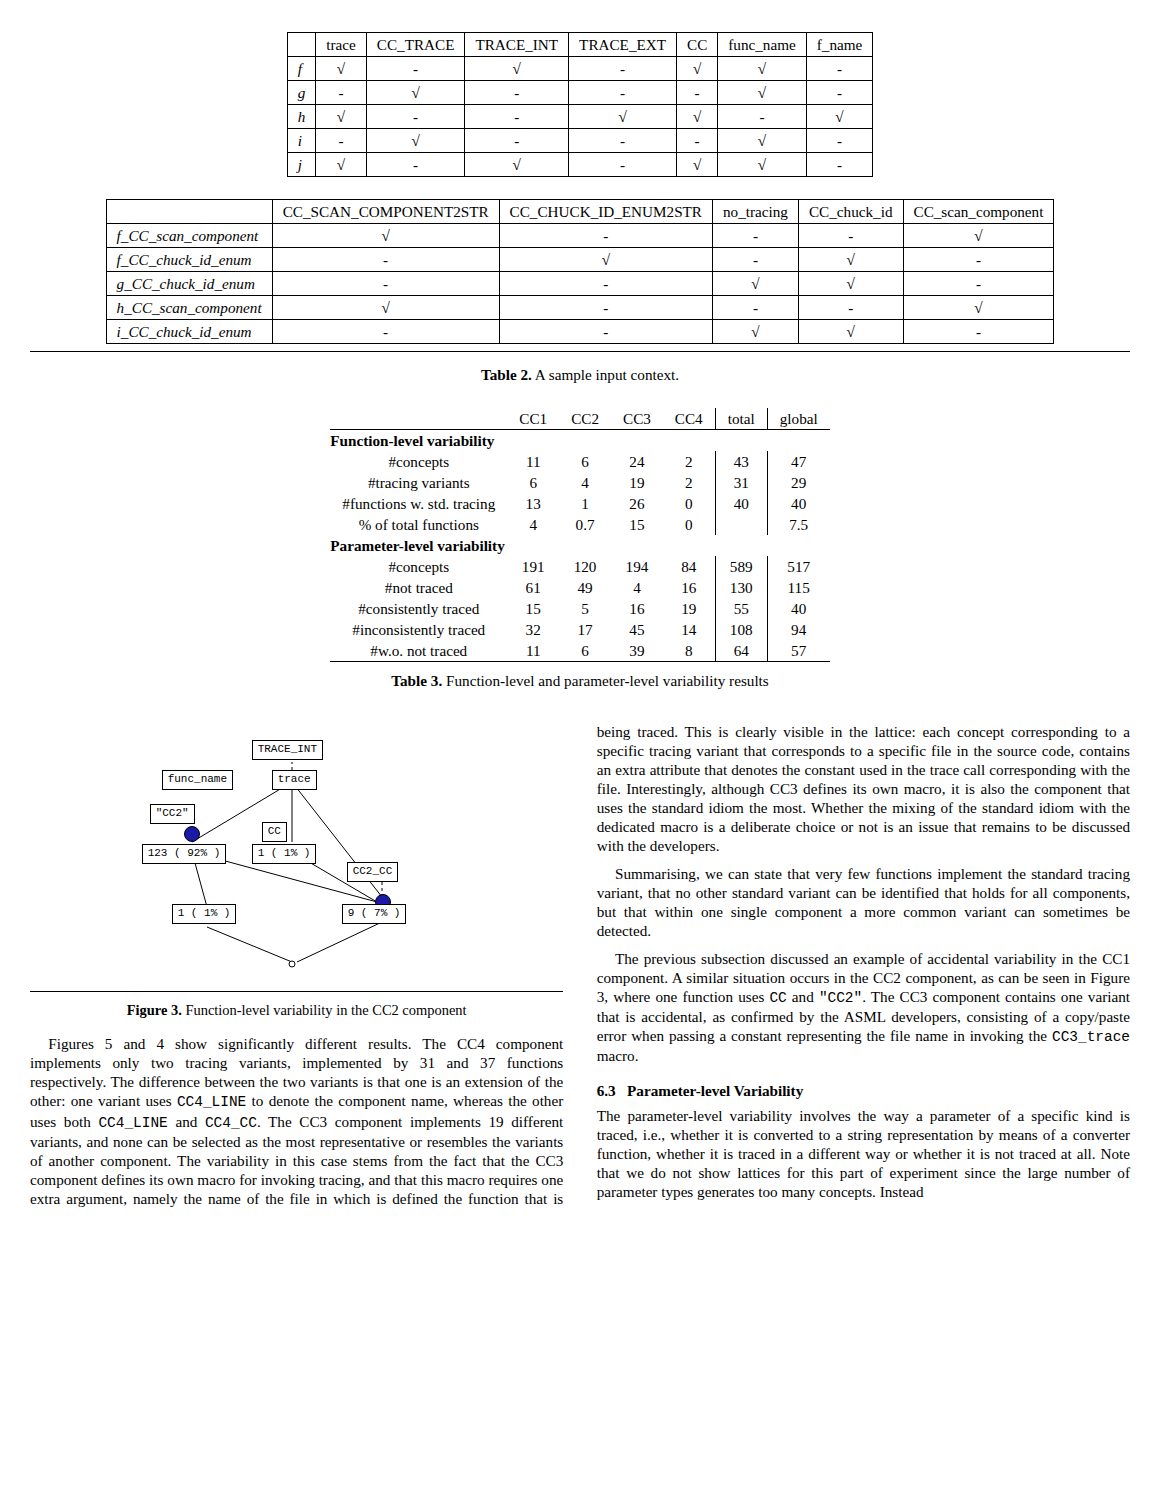| | trace | CC_TRACE | TRACE_INT | TRACE_EXT | CC | func_name | f_name |
| --- | --- | --- | --- | --- | --- | --- | --- |
| f | | - | | - | | | - |
| g | - | | - | - | - | | - |
| h | | - | - | | | - | |
| i | - | | - | - | - | | - |
| j | | - | | - | | | - |
| | CC_SCAN_COMPONENT2STR | CC_CHUCK_ID_ENUM2STR | no_tracing | CC_chuck_id | CC_scan_component |
| --- | --- | --- | --- | --- | --- |
| f_CC_scan_component | | - | - | - | |
| f_CC_chuck_id_enum | - | | - | | - |
| g_CC_chuck_id_enum | - | - | | | - |
| h_CC_scan_component | | - | - | - | |
| i_CC_chuck_id_enum | - | - | | | - |
Table 2. A sample input context.
| | CC1 | CC2 | CC3 | CC4 | total | global |
| --- | --- | --- | --- | --- | --- | --- |
| Function-level variability |
| #concepts | 11 | 6 | 24 | 2 | 43 | 47 |
| #tracing variants | 6 | 4 | 19 | 2 | 31 | 29 |
| #functions w. std. tracing | 13 | 1 | 26 | 0 | 40 | 40 |
| % of total functions | 4 | 0.7 | 15 | 0 | | 7.5 |
| Parameter-level variability |
| #concepts | 191 | 120 | 194 | 84 | 589 | 517 |
| #not traced | 61 | 49 | 4 | 16 | 130 | 115 |
| #consistently traced | 15 | 5 | 16 | 19 | 55 | 40 |
| #inconsistently traced | 32 | 17 | 45 | 14 | 108 | 94 |
| #w.o. not traced | 11 | 6 | 39 | 8 | 64 | 57 |
Table 3. Function-level and parameter-level variability results
TRACE_INT
func_name
trace
"CC2"
CC
CC2_CC
123 ( 92% )
1 ( 1% )
1 ( 1% )
9 ( 7% )
Figure 3. Function-level variability in the CC2 component
Figures 5 and 4 show significantly different results. The CC4 component implements only two tracing variants, implemented by 31 and 37 functions respectively. The difference between the two variants is that one is an extension of the other: one variant uses CC4_LINE to denote the component name, whereas the other uses both CC4_LINE and CC4_CC. The CC3 component implements 19 different variants, and none can be selected as the most representative or resembles the variants of another component. The variability in this case stems from the fact that the CC3 component defines its own macro for invoking tracing, and that this macro requires one extra argument, namely the name of the file in which is defined the function that is being traced. This is clearly visible in the lattice: each concept corresponding to a specific tracing variant that corresponds to a specific file in the source code, contains an extra attribute that denotes the constant used in the trace call corresponding with the file. Interestingly, although CC3 defines its own macro, it is also the component that uses the standard idiom the most. Whether the mixing of the standard idiom with the dedicated macro is a deliberate choice or not is an issue that remains to be discussed with the developers.
Summarising, we can state that very few functions implement the standard tracing variant, that no other standard variant can be identified that holds for all components, but that within one single component a more common variant can sometimes be detected.
The previous subsection discussed an example of accidental variability in the CC1 component. A similar situation occurs in the CC2 component, as can be seen in Figure 3, where one function uses CC and "CC2". The CC3 component contains one variant that is accidental, as confirmed by the ASML developers, consisting of a copy/paste error when passing a constant representing the file name in invoking the CC3_trace macro.
6.3 Parameter-level Variability
The parameter-level variability involves the way a parameter of a specific kind is traced, i.e., whether it is converted to a string representation by means of a converter function, whether it is traced in a different way or whether it is not traced at all. Note that we do not show lattices for this part of experiment since the large number of parameter types generates too many concepts. Instead